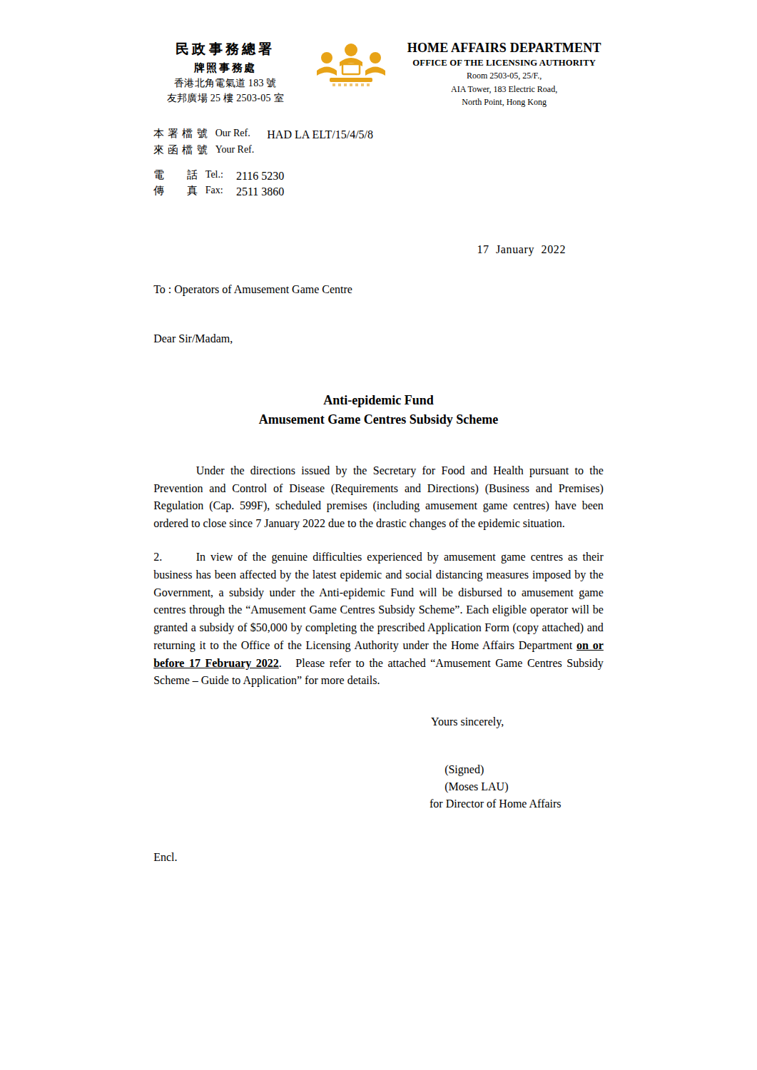民政事務總署
牌照事務處
香港北角電氣道 183 號
友邦廣場 25 樓 2503-05 室
HOME AFFAIRS DEPARTMENT
OFFICE OF THE LICENSING AUTHORITY
Room 2503-05, 25/F.,
AIA Tower, 183 Electric Road,
North Point, Hong Kong
| 本署檔號 | Our Ref. | HAD LA ELT/15/4/5/8 |
| 來函檔號 | Your Ref. | |
| 電 話 | Tel.: | 2116 5230 |
| 傳 真 | Fax: | 2511 3860 |
17 January 2022
To : Operators of Amusement Game Centre
Dear Sir/Madam,
Anti-epidemic Fund
Amusement Game Centres Subsidy Scheme
Under the directions issued by the Secretary for Food and Health pursuant to the Prevention and Control of Disease (Requirements and Directions) (Business and Premises) Regulation (Cap. 599F), scheduled premises (including amusement game centres) have been ordered to close since 7 January 2022 due to the drastic changes of the epidemic situation.
2. In view of the genuine difficulties experienced by amusement game centres as their business has been affected by the latest epidemic and social distancing measures imposed by the Government, a subsidy under the Anti-epidemic Fund will be disbursed to amusement game centres through the “Amusement Game Centres Subsidy Scheme”. Each eligible operator will be granted a subsidy of $50,000 by completing the prescribed Application Form (copy attached) and returning it to the Office of the Licensing Authority under the Home Affairs Department on or before 17 February 2022. Please refer to the attached “Amusement Game Centres Subsidy Scheme – Guide to Application” for more details.
Yours sincerely,
(Signed)
(Moses LAU)
for Director of Home Affairs
Encl.